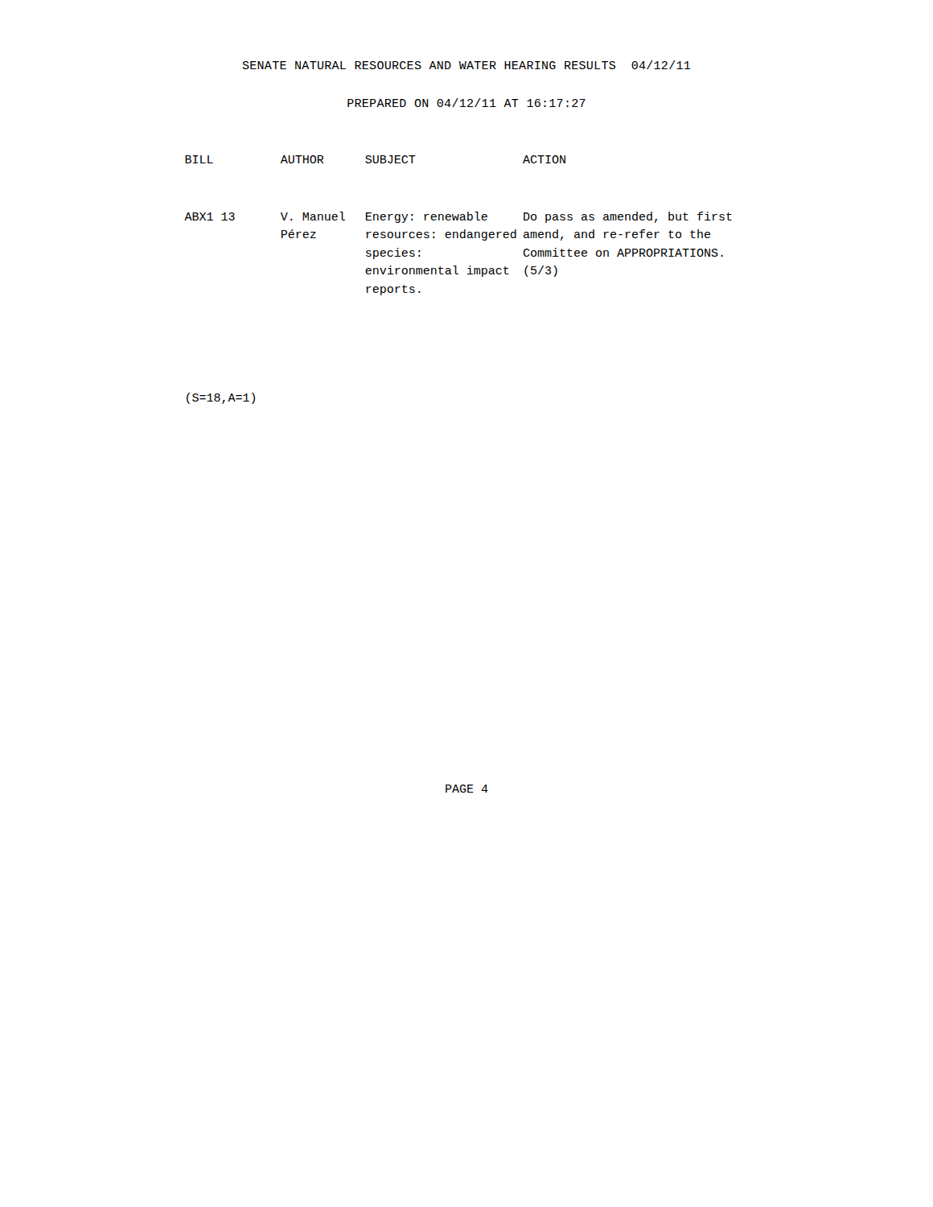SENATE NATURAL RESOURCES AND WATER HEARING RESULTS 04/12/11
PREPARED ON 04/12/11 AT 16:17:27
| BILL | AUTHOR | SUBJECT | ACTION |
| --- | --- | --- | --- |
| ABX1 13 | V. Manuel Pérez | Energy: renewable resources: endangered species: environmental impact reports. | Do pass as amended, but first amend, and re-refer to the Committee on APPROPRIATIONS. (5/3) |
(S=18,A=1)
PAGE 4